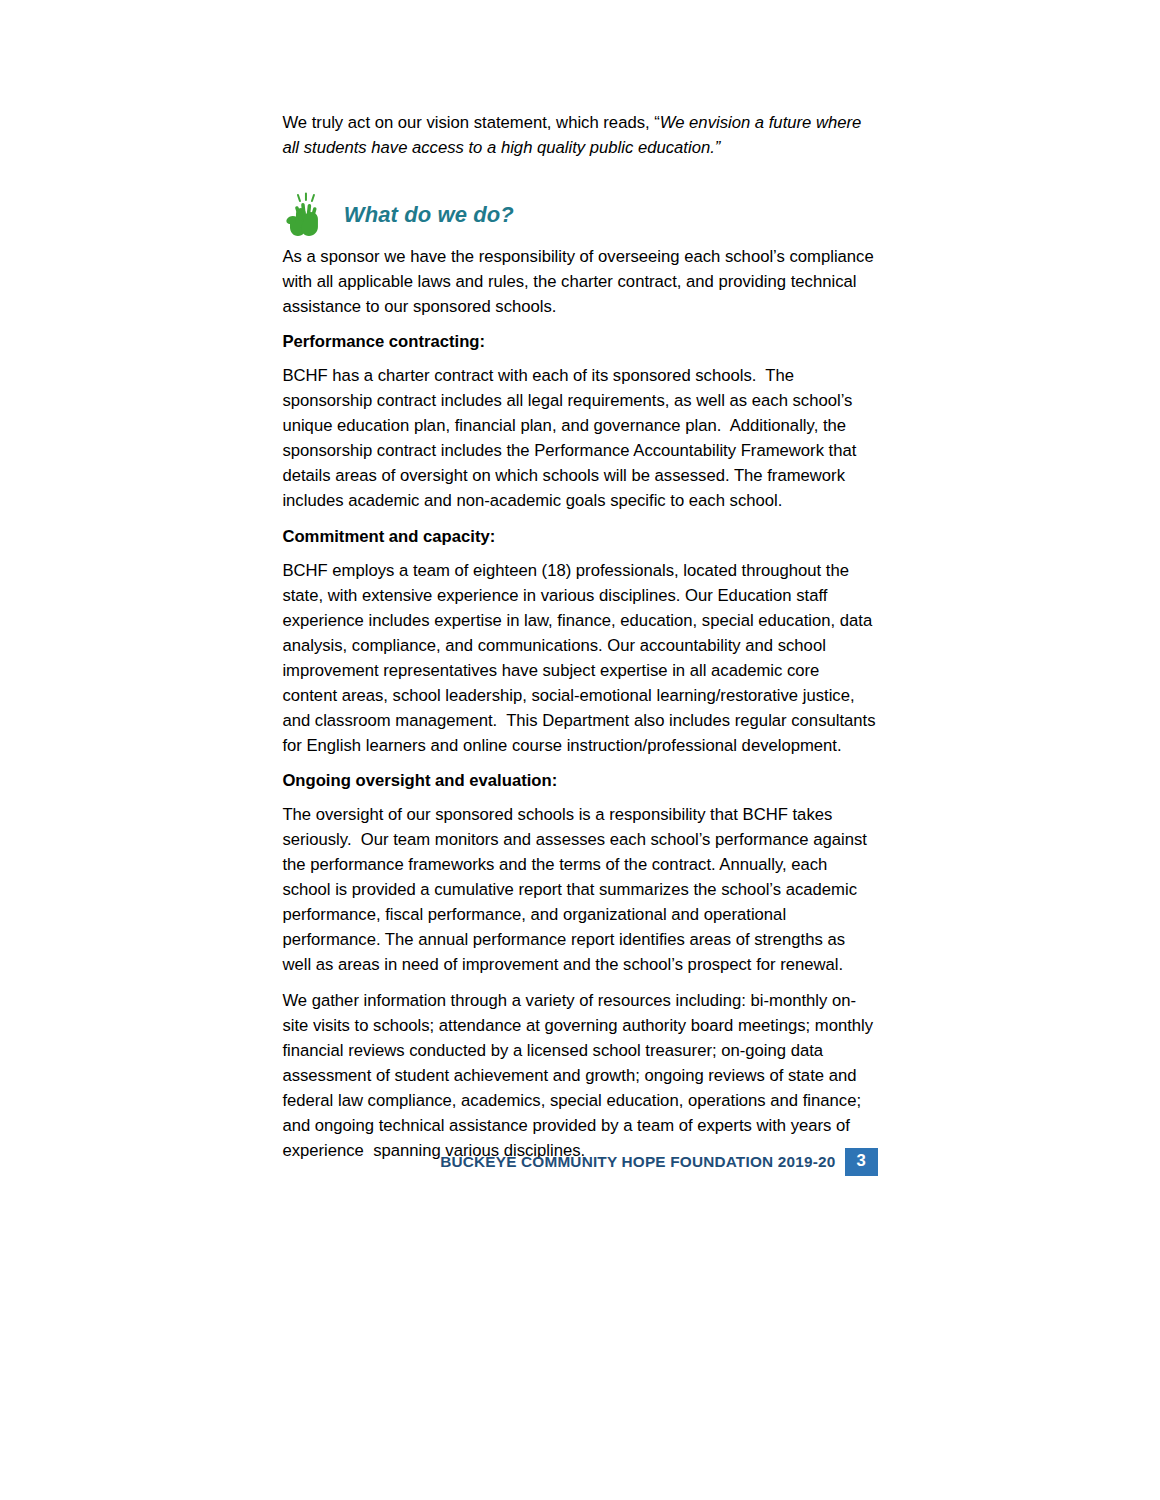We truly act on our vision statement, which reads, “We envision a future where all students have access to a high quality public education.”
What do we do?
As a sponsor we have the responsibility of overseeing each school’s compliance with all applicable laws and rules, the charter contract, and providing technical assistance to our sponsored schools.
Performance contracting:
BCHF has a charter contract with each of its sponsored schools. The sponsorship contract includes all legal requirements, as well as each school’s unique education plan, financial plan, and governance plan. Additionally, the sponsorship contract includes the Performance Accountability Framework that details areas of oversight on which schools will be assessed. The framework includes academic and non-academic goals specific to each school.
Commitment and capacity:
BCHF employs a team of eighteen (18) professionals, located throughout the state, with extensive experience in various disciplines. Our Education staff experience includes expertise in law, finance, education, special education, data analysis, compliance, and communications. Our accountability and school improvement representatives have subject expertise in all academic core content areas, school leadership, social-emotional learning/restorative justice, and classroom management. This Department also includes regular consultants for English learners and online course instruction/professional development.
Ongoing oversight and evaluation:
The oversight of our sponsored schools is a responsibility that BCHF takes seriously. Our team monitors and assesses each school’s performance against the performance frameworks and the terms of the contract. Annually, each school is provided a cumulative report that summarizes the school’s academic performance, fiscal performance, and organizational and operational performance. The annual performance report identifies areas of strengths as well as areas in need of improvement and the school’s prospect for renewal.
We gather information through a variety of resources including: bi-monthly on-site visits to schools; attendance at governing authority board meetings; monthly financial reviews conducted by a licensed school treasurer; on-going data assessment of student achievement and growth; ongoing reviews of state and federal law compliance, academics, special education, operations and finance; and ongoing technical assistance provided by a team of experts with years of experience spanning various disciplines.
BUCKEYE COMMUNITY HOPE FOUNDATION 2019-20
3